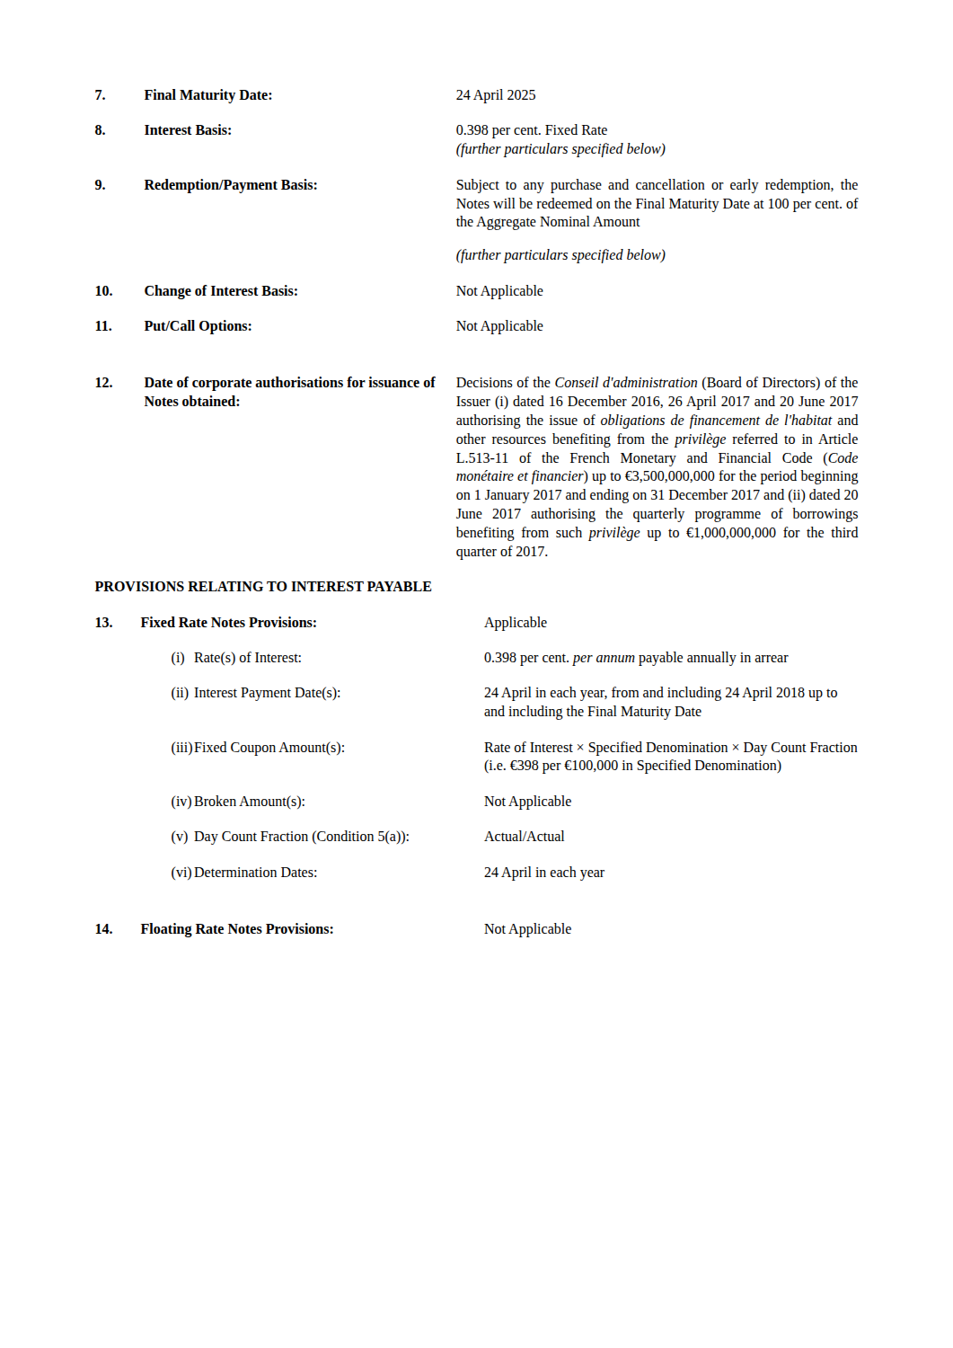| 7. | Final Maturity Date: | 24 April 2025 |
| 8. | Interest Basis: | 0.398 per cent. Fixed Rate (further particulars specified below) |
| 9. | Redemption/Payment Basis: | Subject to any purchase and cancellation or early redemption, the Notes will be redeemed on the Final Maturity Date at 100 per cent. of the Aggregate Nominal Amount (further particulars specified below) |
| 10. | Change of Interest Basis: | Not Applicable |
| 11. | Put/Call Options: | Not Applicable |
| 12. | Date of corporate authorisations for issuance of Notes obtained: | Decisions of the Conseil d'administration (Board of Directors) of the Issuer (i) dated 16 December 2016, 26 April 2017 and 20 June 2017 authorising the issue of obligations de financement de l'habitat and other resources benefiting from the privilège referred to in Article L.513-11 of the French Monetary and Financial Code ( Code monétaire et financier ) up to €3,500,000,000 for the period beginning on 1 January 2017 and ending on 31 December 2017 and (ii) dated 20 June 2017 authorising the quarterly programme of borrowings benefiting from such privilège up to €1,000,000,000 for the third quarter of 2017. |
PROVISIONS RELATING TO INTEREST PAYABLE
| 13. | Fixed Rate Notes Provisions: | Applicable |
| | (i) | Rate(s) of Interest: | 0.398 per cent. per annum payable annually in arrear |
| | (ii) | Interest Payment Date(s): | 24 April in each year, from and including 24 April 2018 up to and including the Final Maturity Date |
| | (iii) | Fixed Coupon Amount(s): | Rate of Interest × Specified Denomination × Day Count Fraction (i.e. €398 per €100,000 in Specified Denomination) |
| | (iv) | Broken Amount(s): | Not Applicable |
| | (v) | Day Count Fraction (Condition 5(a)): | Actual/Actual |
| | (vi) | Determination Dates: | 24 April in each year |
| 14. | Floating Rate Notes Provisions: | Not Applicable |